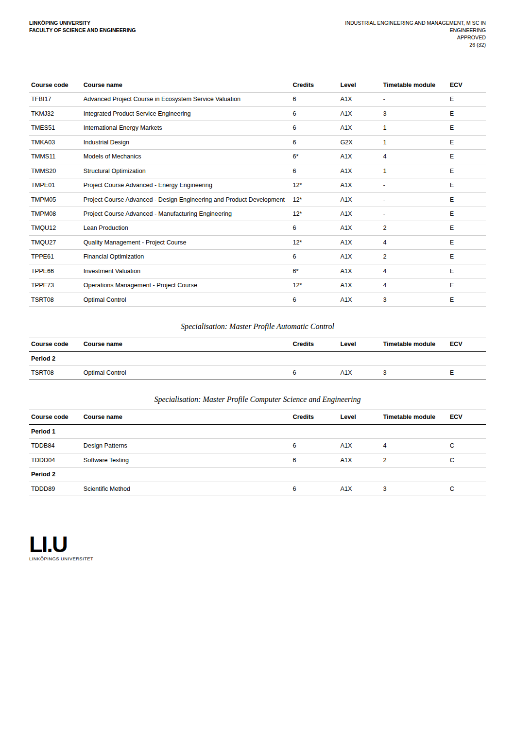LINKÖPING UNIVERSITY
FACULTY OF SCIENCE AND ENGINEERING
INDUSTRIAL ENGINEERING AND MANAGEMENT, M SC IN
ENGINEERING
APPROVED
26 (32)
| Course code | Course name | Credits | Level | Timetable module | ECV |
| --- | --- | --- | --- | --- | --- |
| TFBI17 | Advanced Project Course in Ecosystem Service Valuation | 6 | A1X | - | E |
| TKMJ32 | Integrated Product Service Engineering | 6 | A1X | 3 | E |
| TMES51 | International Energy Markets | 6 | A1X | 1 | E |
| TMKA03 | Industrial Design | 6 | G2X | 1 | E |
| TMMS11 | Models of Mechanics | 6* | A1X | 4 | E |
| TMMS20 | Structural Optimization | 6 | A1X | 1 | E |
| TMPE01 | Project Course Advanced - Energy Engineering | 12* | A1X | - | E |
| TMPM05 | Project Course Advanced - Design Engineering and Product Development | 12* | A1X | - | E |
| TMPM08 | Project Course Advanced - Manufacturing Engineering | 12* | A1X | - | E |
| TMQU12 | Lean Production | 6 | A1X | 2 | E |
| TMQU27 | Quality Management - Project Course | 12* | A1X | 4 | E |
| TPPE61 | Financial Optimization | 6 | A1X | 2 | E |
| TPPE66 | Investment Valuation | 6* | A1X | 4 | E |
| TPPE73 | Operations Management - Project Course | 12* | A1X | 4 | E |
| TSRT08 | Optimal Control | 6 | A1X | 3 | E |
Specialisation: Master Profile Automatic Control
| Course code | Course name | Credits | Level | Timetable module | ECV |
| --- | --- | --- | --- | --- | --- |
| Period 2 |
| TSRT08 | Optimal Control | 6 | A1X | 3 | E |
Specialisation: Master Profile Computer Science and Engineering
| Course code | Course name | Credits | Level | Timetable module | ECV |
| --- | --- | --- | --- | --- | --- |
| Period 1 |
| TDDB84 | Design Patterns | 6 | A1X | 4 | C |
| TDDD04 | Software Testing | 6 | A1X | 2 | C |
| Period 2 |
| TDDD89 | Scientific Method | 6 | A1X | 3 | C |
LI.U
LINKÖPINGS UNIVERSITET